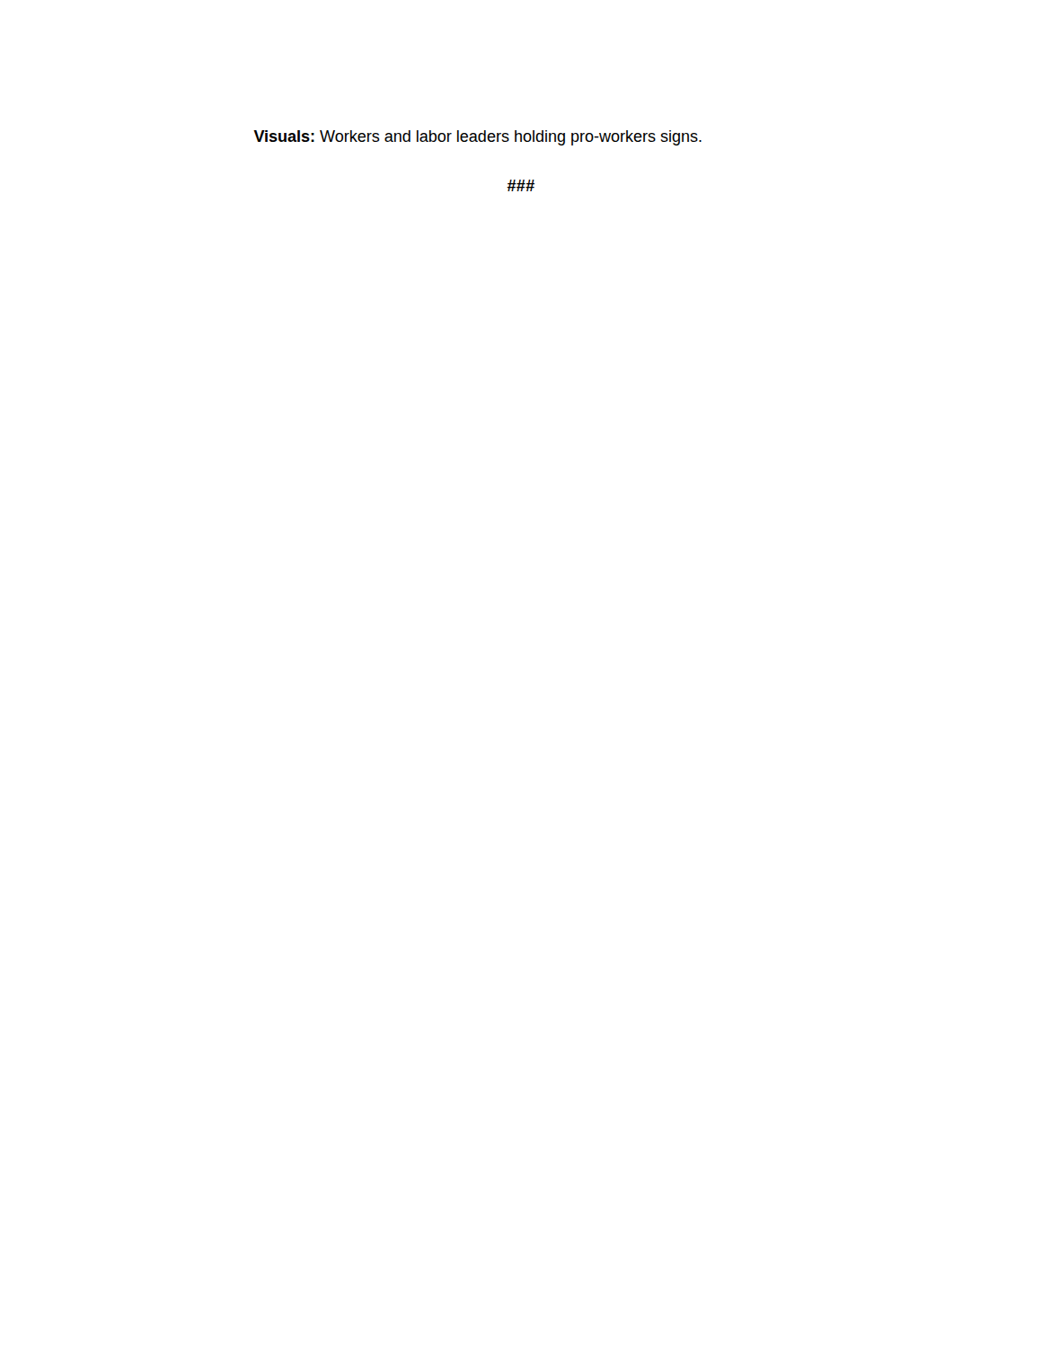Visuals: Workers and labor leaders holding pro-workers signs.
###